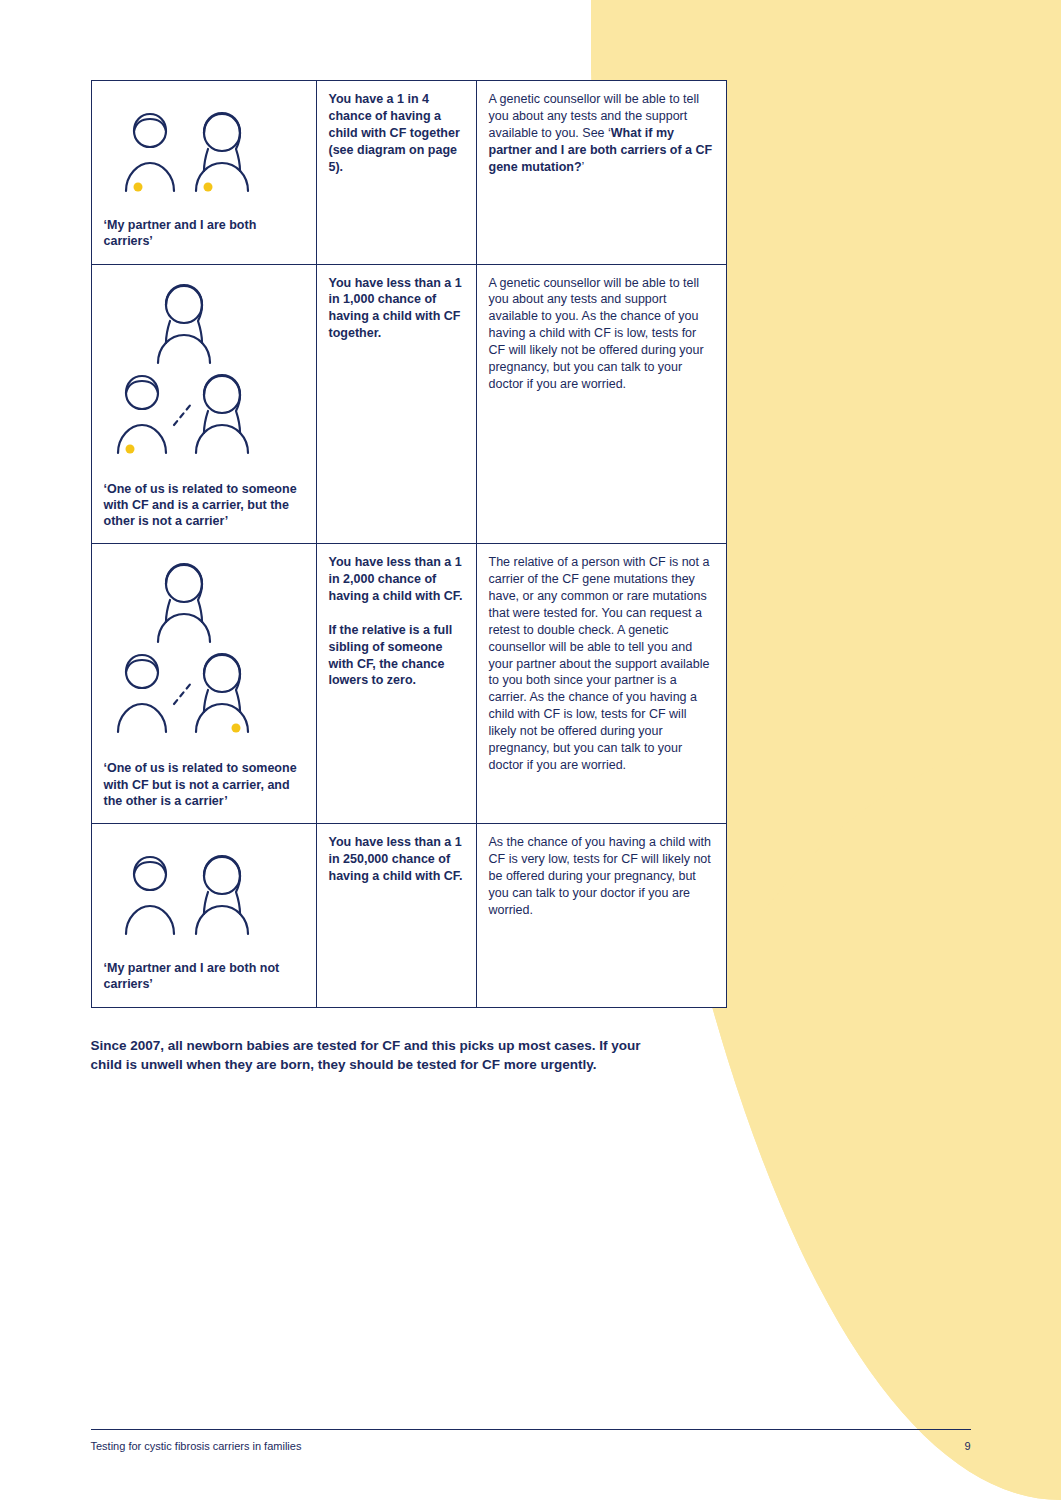| ‘My partner and I are both carriers’ | You have a 1 in 4 chance of having a child with CF together (see diagram on page 5). | A genetic counsellor will be able to tell you about any tests and the support available to you. See ‘ What if my partner and I are both carriers of a CF gene mutation? ’ |
| ‘One of us is related to someone with CF and is a carrier, but the other is not a carrier’ | You have less than a 1 in 1,000 chance of having a child with CF together. | A genetic counsellor will be able to tell you about any tests and support available to you. As the chance of you having a child with CF is low, tests for CF will likely not be offered during your pregnancy, but you can talk to your doctor if you are worried. |
| ‘One of us is related to someone with CF but is not a carrier, and the other is a carrier’ | You have less than a 1 in 2,000 chance of having a child with CF. If the relative is a full sibling of someone with CF, the chance lowers to zero. | The relative of a person with CF is not a carrier of the CF gene mutations they have, or any common or rare mutations that were tested for. You can request a retest to double check. A genetic counsellor will be able to tell you and your partner about the support available to you both since your partner is a carrier. As the chance of you having a child with CF is low, tests for CF will likely not be offered during your pregnancy, but you can talk to your doctor if you are worried. |
| ‘My partner and I are both not carriers’ | You have less than a 1 in 250,000 chance of having a child with CF. | As the chance of you having a child with CF is very low, tests for CF will likely not be offered during your pregnancy, but you can talk to your doctor if you are worried. |
Since 2007, all newborn babies are tested for CF and this picks up most cases. If your child is unwell when they are born, they should be tested for CF more urgently.
Testing for cystic fibrosis carriers in families 9